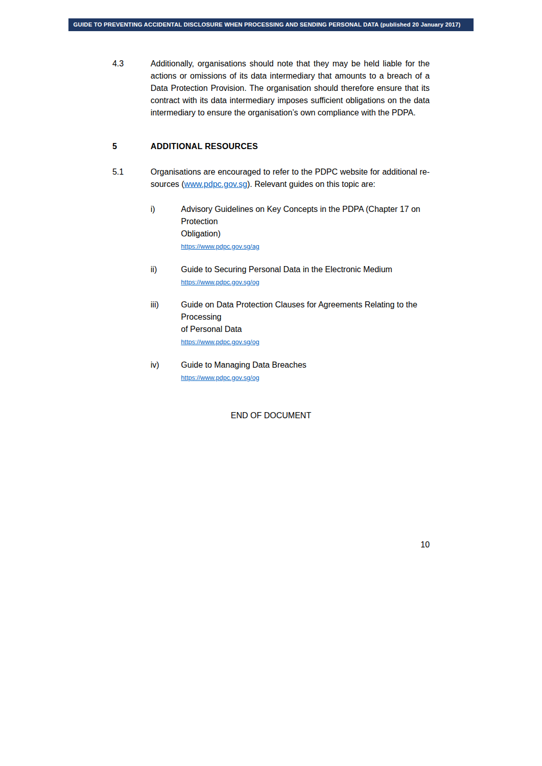GUIDE TO PREVENTING ACCIDENTAL DISCLOSURE WHEN PROCESSING AND SENDING PERSONAL DATA (published 20 January 2017)
4.3
Additionally, organisations should note that they may be held liable for the actions or omissions of its data intermediary that amounts to a breach of a Data Protection Provision. The organisation should therefore ensure that its contract with its data intermediary imposes sufficient obligations on the data intermediary to ensure the organisation’s own compliance with the PDPA.
5 ADDITIONAL RESOURCES
5.1
Organisations are encouraged to refer to the PDPC website for additional resources (www.pdpc.gov.sg). Relevant guides on this topic are:
i)
Advisory Guidelines on Key Concepts in the PDPA (Chapter 17 on Protection Obligation) https://www.pdpc.gov.sg/ag
ii)
Guide to Securing Personal Data in the Electronic Medium https://www.pdpc.gov.sg/og
iii)
Guide on Data Protection Clauses for Agreements Relating to the Processing of Personal Data https://www.pdpc.gov.sg/og
iv)
Guide to Managing Data Breaches https://www.pdpc.gov.sg/og
END OF DOCUMENT
10